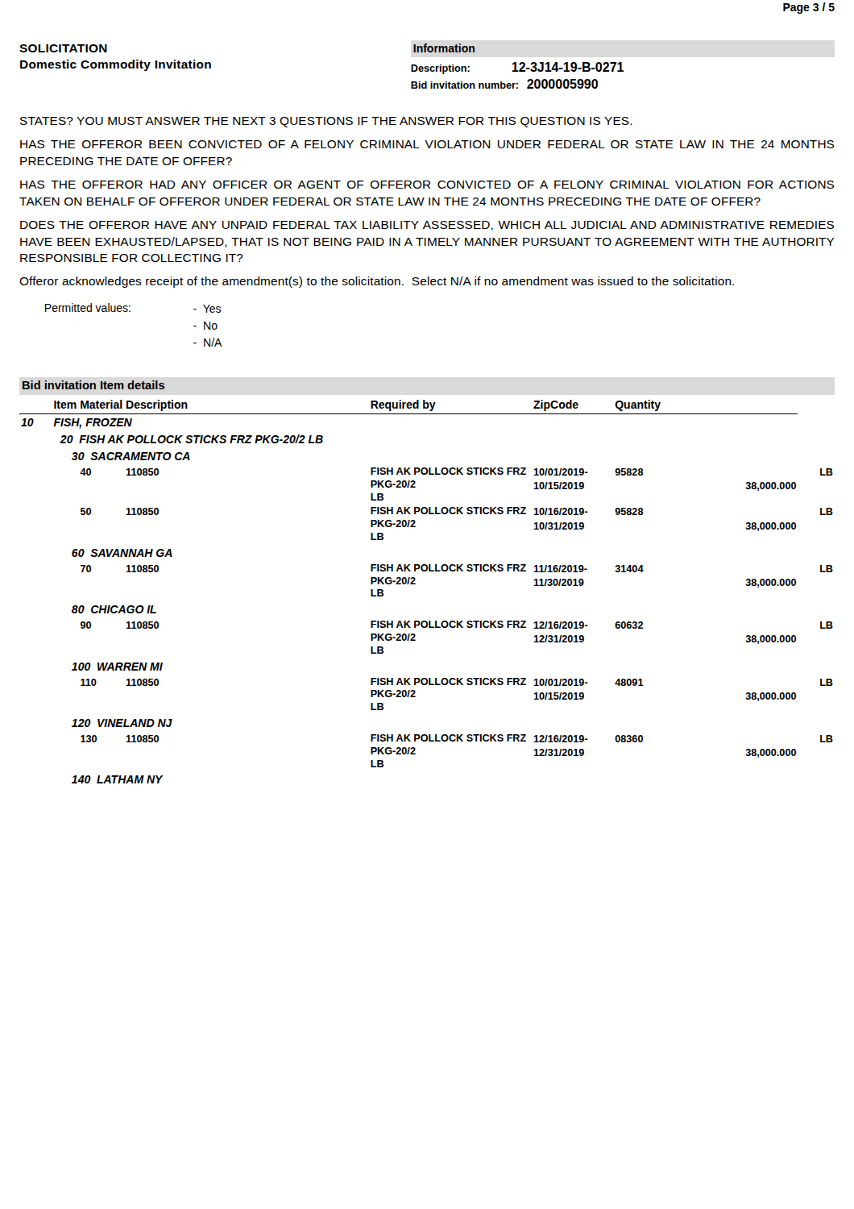Page 3 / 5
SOLICITATION Domestic Commodity Invitation
Information
Description: 12-3J14-19-B-0271
Bid invitation number: 2000005990
STATES? YOU MUST ANSWER THE NEXT 3 QUESTIONS IF THE ANSWER FOR THIS QUESTION IS YES.
HAS THE OFFEROR BEEN CONVICTED OF A FELONY CRIMINAL VIOLATION UNDER FEDERAL OR STATE LAW IN THE 24 MONTHS PRECEDING THE DATE OF OFFER?
HAS THE OFFEROR HAD ANY OFFICER OR AGENT OF OFFEROR CONVICTED OF A FELONY CRIMINAL VIOLATION FOR ACTIONS TAKEN ON BEHALF OF OFFEROR UNDER FEDERAL OR STATE LAW IN THE 24 MONTHS PRECEDING THE DATE OF OFFER?
DOES THE OFFEROR HAVE ANY UNPAID FEDERAL TAX LIABILITY ASSESSED, WHICH ALL JUDICIAL AND ADMINISTRATIVE REMEDIES HAVE BEEN EXHAUSTED/LAPSED, THAT IS NOT BEING PAID IN A TIMELY MANNER PURSUANT TO AGREEMENT WITH THE AUTHORITY RESPONSIBLE FOR COLLECTING IT?
Offeror acknowledges receipt of the amendment(s) to the solicitation. Select N/A if no amendment was issued to the solicitation.
Permitted values:
- Yes
- No
- N/A
Bid invitation Item details
| | Item Material | Description | Required by | ZipCode | Quantity | |
| --- | --- | --- | --- | --- | --- | --- |
| 10 | FISH, FROZEN |
| | 20 FISH AK POLLOCK STICKS FRZ PKG-20/2 LB |
| | 30 SACRAMENTO CA |
| | 40 | 110850 | FISH AK POLLOCK STICKS FRZ PKG-20/2 LB | 10/01/2019-10/15/2019 | 95828 | 38,000.000 | LB |
| | 50 | 110850 | FISH AK POLLOCK STICKS FRZ PKG-20/2 LB | 10/16/2019-10/31/2019 | 95828 | 38,000.000 | LB |
| | 60 SAVANNAH GA |
| | 70 | 110850 | FISH AK POLLOCK STICKS FRZ PKG-20/2 LB | 11/16/2019-11/30/2019 | 31404 | 38,000.000 | LB |
| | 80 CHICAGO IL |
| | 90 | 110850 | FISH AK POLLOCK STICKS FRZ PKG-20/2 LB | 12/16/2019-12/31/2019 | 60632 | 38,000.000 | LB |
| | 100 WARREN MI |
| | 110 | 110850 | FISH AK POLLOCK STICKS FRZ PKG-20/2 LB | 10/01/2019-10/15/2019 | 48091 | 38,000.000 | LB |
| | 120 VINELAND NJ |
| | 130 | 110850 | FISH AK POLLOCK STICKS FRZ PKG-20/2 LB | 12/16/2019-12/31/2019 | 08360 | 38,000.000 | LB |
| | 140 LATHAM NY |